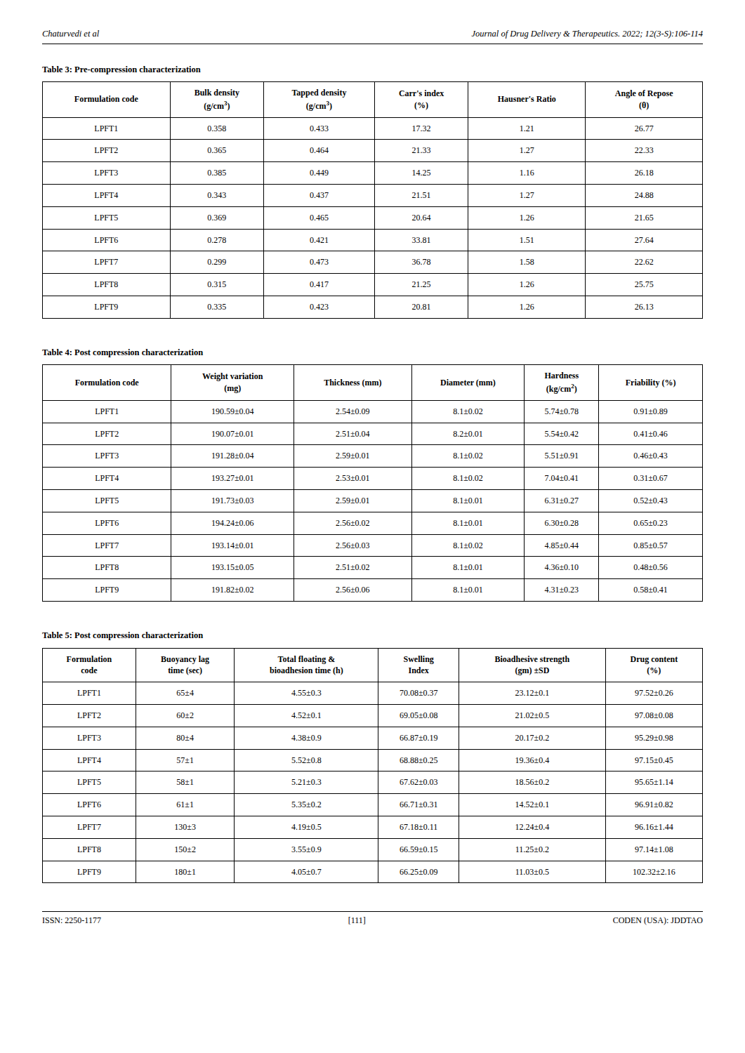Chaturvedi et al
Journal of Drug Delivery & Therapeutics. 2022; 12(3-S):106-114
Table 3: Pre-compression characterization
| Formulation code | Bulk density (g/cm 3 ) | Tapped density (g/cm 3 ) | Carr's index (%) | Hausner's Ratio | Angle of Repose (θ) |
| --- | --- | --- | --- | --- | --- |
| LPFT1 | 0.358 | 0.433 | 17.32 | 1.21 | 26.77 |
| LPFT2 | 0.365 | 0.464 | 21.33 | 1.27 | 22.33 |
| LPFT3 | 0.385 | 0.449 | 14.25 | 1.16 | 26.18 |
| LPFT4 | 0.343 | 0.437 | 21.51 | 1.27 | 24.88 |
| LPFT5 | 0.369 | 0.465 | 20.64 | 1.26 | 21.65 |
| LPFT6 | 0.278 | 0.421 | 33.81 | 1.51 | 27.64 |
| LPFT7 | 0.299 | 0.473 | 36.78 | 1.58 | 22.62 |
| LPFT8 | 0.315 | 0.417 | 21.25 | 1.26 | 25.75 |
| LPFT9 | 0.335 | 0.423 | 20.81 | 1.26 | 26.13 |
Table 4: Post compression characterization
| Formulation code | Weight variation (mg) | Thickness (mm) | Diameter (mm) | Hardness (kg/cm 2 ) | Friability (%) |
| --- | --- | --- | --- | --- | --- |
| LPFT1 | 190.59±0.04 | 2.54±0.09 | 8.1±0.02 | 5.74±0.78 | 0.91±0.89 |
| LPFT2 | 190.07±0.01 | 2.51±0.04 | 8.2±0.01 | 5.54±0.42 | 0.41±0.46 |
| LPFT3 | 191.28±0.04 | 2.59±0.01 | 8.1±0.02 | 5.51±0.91 | 0.46±0.43 |
| LPFT4 | 193.27±0.01 | 2.53±0.01 | 8.1±0.02 | 7.04±0.41 | 0.31±0.67 |
| LPFT5 | 191.73±0.03 | 2.59±0.01 | 8.1±0.01 | 6.31±0.27 | 0.52±0.43 |
| LPFT6 | 194.24±0.06 | 2.56±0.02 | 8.1±0.01 | 6.30±0.28 | 0.65±0.23 |
| LPFT7 | 193.14±0.01 | 2.56±0.03 | 8.1±0.02 | 4.85±0.44 | 0.85±0.57 |
| LPFT8 | 193.15±0.05 | 2.51±0.02 | 8.1±0.01 | 4.36±0.10 | 0.48±0.56 |
| LPFT9 | 191.82±0.02 | 2.56±0.06 | 8.1±0.01 | 4.31±0.23 | 0.58±0.41 |
Table 5: Post compression characterization
| Formulation code | Buoyancy lag time (sec) | Total floating & bioadhesion time (h) | Swelling Index | Bioadhesive strength (gm) ±SD | Drug content (%) |
| --- | --- | --- | --- | --- | --- |
| LPFT1 | 65±4 | 4.55±0.3 | 70.08±0.37 | 23.12±0.1 | 97.52±0.26 |
| LPFT2 | 60±2 | 4.52±0.1 | 69.05±0.08 | 21.02±0.5 | 97.08±0.08 |
| LPFT3 | 80±4 | 4.38±0.9 | 66.87±0.19 | 20.17±0.2 | 95.29±0.98 |
| LPFT4 | 57±1 | 5.52±0.8 | 68.88±0.25 | 19.36±0.4 | 97.15±0.45 |
| LPFT5 | 58±1 | 5.21±0.3 | 67.62±0.03 | 18.56±0.2 | 95.65±1.14 |
| LPFT6 | 61±1 | 5.35±0.2 | 66.71±0.31 | 14.52±0.1 | 96.91±0.82 |
| LPFT7 | 130±3 | 4.19±0.5 | 67.18±0.11 | 12.24±0.4 | 96.16±1.44 |
| LPFT8 | 150±2 | 3.55±0.9 | 66.59±0.15 | 11.25±0.2 | 97.14±1.08 |
| LPFT9 | 180±1 | 4.05±0.7 | 66.25±0.09 | 11.03±0.5 | 102.32±2.16 |
ISSN: 2250-1177
[111]
CODEN (USA): JDDTAO